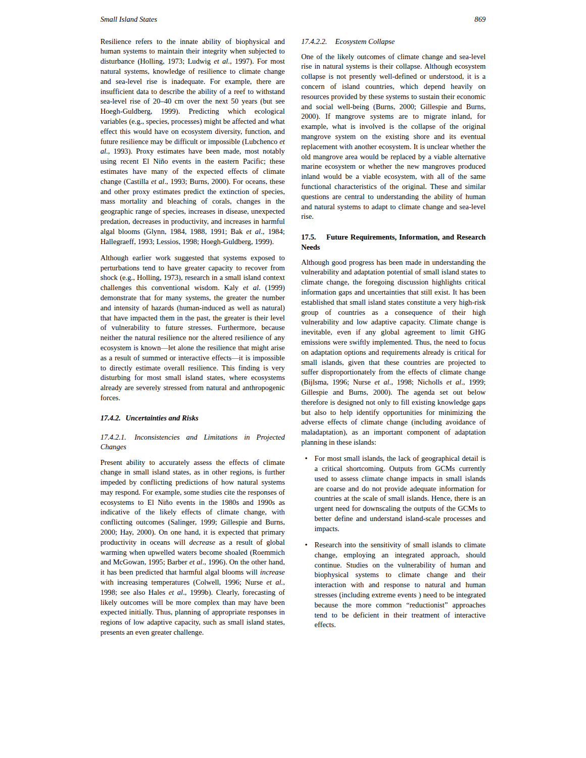Small Island States 869
Resilience refers to the innate ability of biophysical and human systems to maintain their integrity when subjected to disturbance (Holling, 1973; Ludwig et al., 1997). For most natural systems, knowledge of resilience to climate change and sea-level rise is inadequate. For example, there are insufficient data to describe the ability of a reef to withstand sea-level rise of 20–40 cm over the next 50 years (but see Hoegh-Guldberg, 1999). Predicting which ecological variables (e.g., species, processes) might be affected and what effect this would have on ecosystem diversity, function, and future resilience may be difficult or impossible (Lubchenco et al., 1993). Proxy estimates have been made, most notably using recent El Niño events in the eastern Pacific; these estimates have many of the expected effects of climate change (Castilla et al., 1993; Burns, 2000). For oceans, these and other proxy estimates predict the extinction of species, mass mortality and bleaching of corals, changes in the geographic range of species, increases in disease, unexpected predation, decreases in productivity, and increases in harmful algal blooms (Glynn, 1984, 1988, 1991; Bak et al., 1984; Hallegraeff, 1993; Lessios, 1998; Hoegh-Guldberg, 1999).
Although earlier work suggested that systems exposed to perturbations tend to have greater capacity to recover from shock (e.g., Holling, 1973), research in a small island context challenges this conventional wisdom. Kaly et al. (1999) demonstrate that for many systems, the greater the number and intensity of hazards (human-induced as well as natural) that have impacted them in the past, the greater is their level of vulnerability to future stresses. Furthermore, because neither the natural resilience nor the altered resilience of any ecosystem is known—let alone the resilience that might arise as a result of summed or interactive effects—it is impossible to directly estimate overall resilience. This finding is very disturbing for most small island states, where ecosystems already are severely stressed from natural and anthropogenic forces.
17.4.2. Uncertainties and Risks
17.4.2.1. Inconsistencies and Limitations in Projected Changes
Present ability to accurately assess the effects of climate change in small island states, as in other regions, is further impeded by conflicting predictions of how natural systems may respond. For example, some studies cite the responses of ecosystems to El Niño events in the 1980s and 1990s as indicative of the likely effects of climate change, with conflicting outcomes (Salinger, 1999; Gillespie and Burns, 2000; Hay, 2000). On one hand, it is expected that primary productivity in oceans will decrease as a result of global warming when upwelled waters become shoaled (Roemmich and McGowan, 1995; Barber et al., 1996). On the other hand, it has been predicted that harmful algal blooms will increase with increasing temperatures (Colwell, 1996; Nurse et al., 1998; see also Hales et al., 1999b). Clearly, forecasting of likely outcomes will be more complex than may have been expected initially. Thus, planning of appropriate responses in regions of low adaptive capacity, such as small island states, presents an even greater challenge.
17.4.2.2. Ecosystem Collapse
One of the likely outcomes of climate change and sea-level rise in natural systems is their collapse. Although ecosystem collapse is not presently well-defined or understood, it is a concern of island countries, which depend heavily on resources provided by these systems to sustain their economic and social well-being (Burns, 2000; Gillespie and Burns, 2000). If mangrove systems are to migrate inland, for example, what is involved is the collapse of the original mangrove system on the existing shore and its eventual replacement with another ecosystem. It is unclear whether the old mangrove area would be replaced by a viable alternative marine ecosystem or whether the new mangroves produced inland would be a viable ecosystem, with all of the same functional characteristics of the original. These and similar questions are central to understanding the ability of human and natural systems to adapt to climate change and sea-level rise.
17.5. Future Requirements, Information, and Research Needs
Although good progress has been made in understanding the vulnerability and adaptation potential of small island states to climate change, the foregoing discussion highlights critical information gaps and uncertainties that still exist. It has been established that small island states constitute a very high-risk group of countries as a consequence of their high vulnerability and low adaptive capacity. Climate change is inevitable, even if any global agreement to limit GHG emissions were swiftly implemented. Thus, the need to focus on adaptation options and requirements already is critical for small islands, given that these countries are projected to suffer disproportionately from the effects of climate change (Bijlsma, 1996; Nurse et al., 1998; Nicholls et al., 1999; Gillespie and Burns, 2000). The agenda set out below therefore is designed not only to fill existing knowledge gaps but also to help identify opportunities for minimizing the adverse effects of climate change (including avoidance of maladaptation), as an important component of adaptation planning in these islands:
For most small islands, the lack of geographical detail is a critical shortcoming. Outputs from GCMs currently used to assess climate change impacts in small islands are coarse and do not provide adequate information for countries at the scale of small islands. Hence, there is an urgent need for downscaling the outputs of the GCMs to better define and understand island-scale processes and impacts.
Research into the sensitivity of small islands to climate change, employing an integrated approach, should continue. Studies on the vulnerability of human and biophysical systems to climate change and their interaction with and response to natural and human stresses (including extreme events ) need to be integrated because the more common “reductionist” approaches tend to be deficient in their treatment of interactive effects.